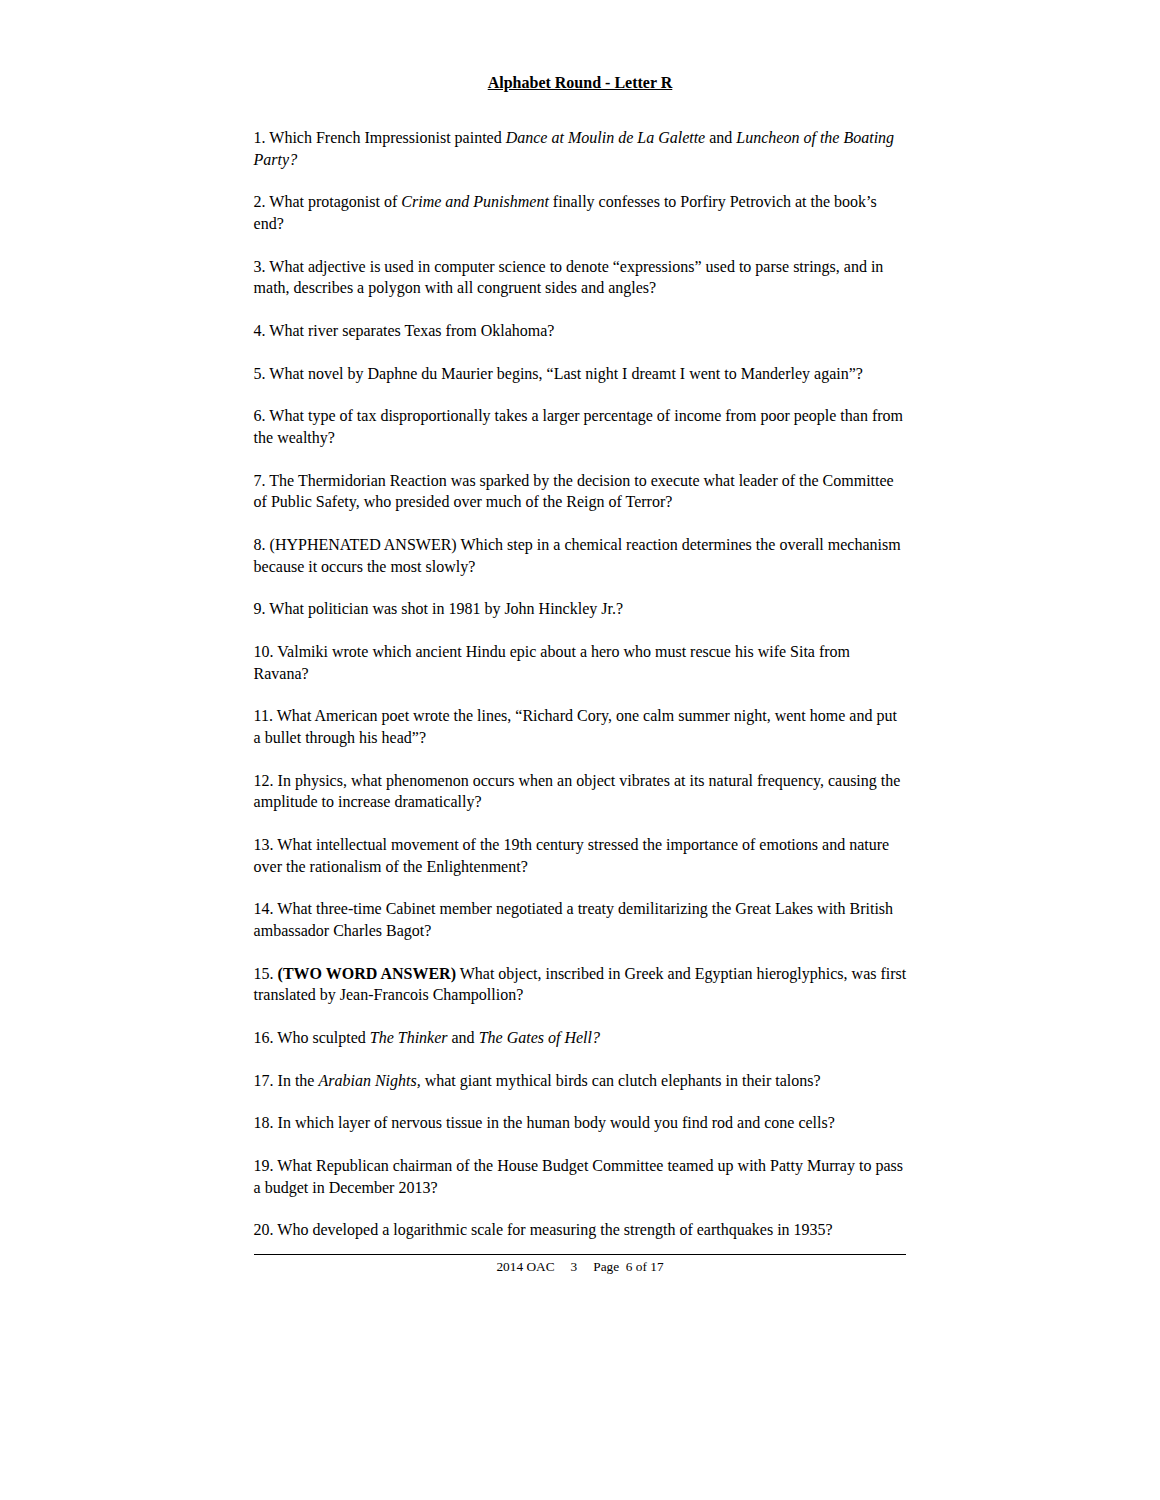Alphabet Round - Letter R
1. Which French Impressionist painted Dance at Moulin de La Galette and Luncheon of the Boating Party?
2. What protagonist of Crime and Punishment finally confesses to Porfiry Petrovich at the book’s end?
3. What adjective is used in computer science to denote “expressions” used to parse strings, and in math, describes a polygon with all congruent sides and angles?
4. What river separates Texas from Oklahoma?
5. What novel by Daphne du Maurier begins, “Last night I dreamt I went to Manderley again”?
6. What type of tax disproportionally takes a larger percentage of income from poor people than from the wealthy?
7. The Thermidorian Reaction was sparked by the decision to execute what leader of the Committee of Public Safety, who presided over much of the Reign of Terror?
8. (HYPHENATED ANSWER) Which step in a chemical reaction determines the overall mechanism because it occurs the most slowly?
9. What politician was shot in 1981 by John Hinckley Jr.?
10. Valmiki wrote which ancient Hindu epic about a hero who must rescue his wife Sita from Ravana?
11. What American poet wrote the lines, “Richard Cory, one calm summer night, went home and put a bullet through his head”?
12. In physics, what phenomenon occurs when an object vibrates at its natural frequency, causing the amplitude to increase dramatically?
13. What intellectual movement of the 19th century stressed the importance of emotions and nature over the rationalism of the Enlightenment?
14. What three-time Cabinet member negotiated a treaty demilitarizing the Great Lakes with British ambassador Charles Bagot?
15. (TWO WORD ANSWER) What object, inscribed in Greek and Egyptian hieroglyphics, was first translated by Jean-Francois Champollion?
16. Who sculpted The Thinker and The Gates of Hell?
17. In the Arabian Nights, what giant mythical birds can clutch elephants in their talons?
18. In which layer of nervous tissue in the human body would you find rod and cone cells?
19. What Republican chairman of the House Budget Committee teamed up with Patty Murray to pass a budget in December 2013?
20. Who developed a logarithmic scale for measuring the strength of earthquakes in 1935?
2014 OAC 3 Page 6 of 17